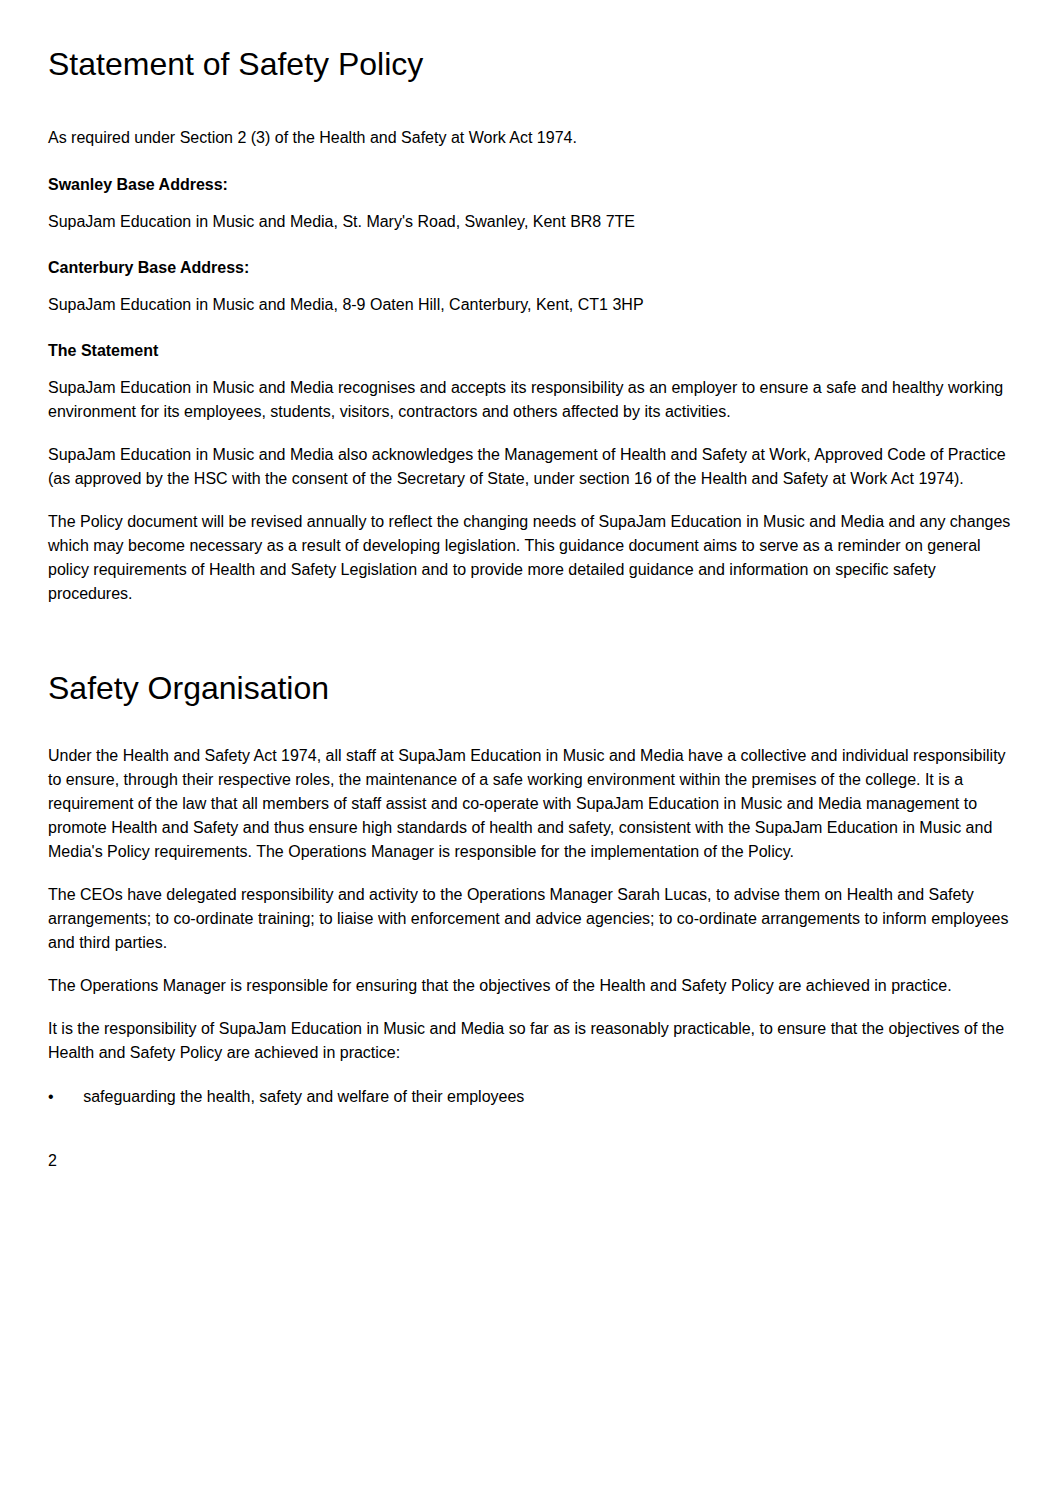Statement of Safety Policy
As required under Section 2 (3) of the Health and Safety at Work Act 1974.
Swanley Base Address:
SupaJam Education in Music and Media, St. Mary's Road, Swanley, Kent BR8 7TE
Canterbury Base Address:
SupaJam Education in Music and Media, 8-9 Oaten Hill, Canterbury, Kent, CT1 3HP
The Statement
SupaJam Education in Music and Media recognises and accepts its responsibility as an employer to ensure a safe and healthy working environment for its employees, students, visitors, contractors and others affected by its activities.
SupaJam Education in Music and Media also acknowledges the Management of Health and Safety at Work, Approved Code of Practice (as approved by the HSC with the consent of the Secretary of State, under section 16 of the Health and Safety at Work Act 1974).
The Policy document will be revised annually to reflect the changing needs of SupaJam Education in Music and Media and any changes which may become necessary as a result of developing legislation. This guidance document aims to serve as a reminder on general policy requirements of Health and Safety Legislation and to provide more detailed guidance and information on specific safety procedures.
Safety Organisation
Under the Health and Safety Act 1974, all staff at SupaJam Education in Music and Media have a collective and individual responsibility to ensure, through their respective roles, the maintenance of a safe working environment within the premises of the college. It is a requirement of the law that all members of staff assist and co-operate with SupaJam Education in Music and Media management to promote Health and Safety and thus ensure high standards of health and safety, consistent with the SupaJam Education in Music and Media's Policy requirements. The Operations Manager is responsible for the implementation of the Policy.
The CEOs have delegated responsibility and activity to the Operations Manager Sarah Lucas, to advise them on Health and Safety arrangements; to co-ordinate training; to liaise with enforcement and advice agencies; to co-ordinate arrangements to inform employees and third parties.
The Operations Manager is responsible for ensuring that the objectives of the Health and Safety Policy are achieved in practice.
It is the responsibility of SupaJam Education in Music and Media so far as is reasonably practicable, to ensure that the objectives of the Health and Safety Policy are achieved in practice:
safeguarding the health, safety and welfare of their employees
2